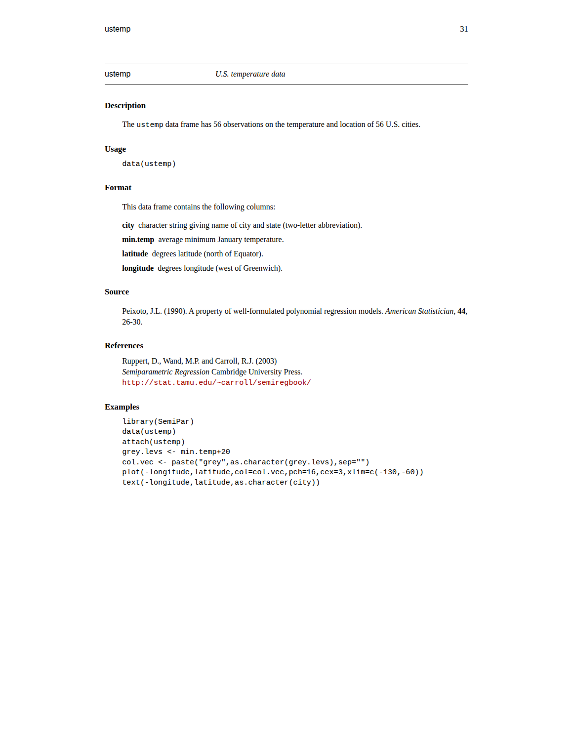ustemp 31
ustemp U.S. temperature data
Description
The ustemp data frame has 56 observations on the temperature and location of 56 U.S. cities.
Usage
data(ustemp)
Format
This data frame contains the following columns:
city
character string giving name of city and state (two-letter abbreviation).
min.temp
average minimum January temperature.
latitude
degrees latitude (north of Equator).
longitude
degrees longitude (west of Greenwich).
Source
Peixoto, J.L. (1990). A property of well-formulated polynomial regression models. American Statistician, 44, 26-30.
References
Ruppert, D., Wand, M.P. and Carroll, R.J. (2003)
Semiparametric Regression Cambridge University Press.
http://stat.tamu.edu/~carroll/semiregbook/
Examples
library(SemiPar)
data(ustemp)
attach(ustemp)
grey.levs <- min.temp+20
col.vec <- paste("grey",as.character(grey.levs),sep="")
plot(-longitude,latitude,col=col.vec,pch=16,cex=3,xlim=c(-130,-60))
text(-longitude,latitude,as.character(city))